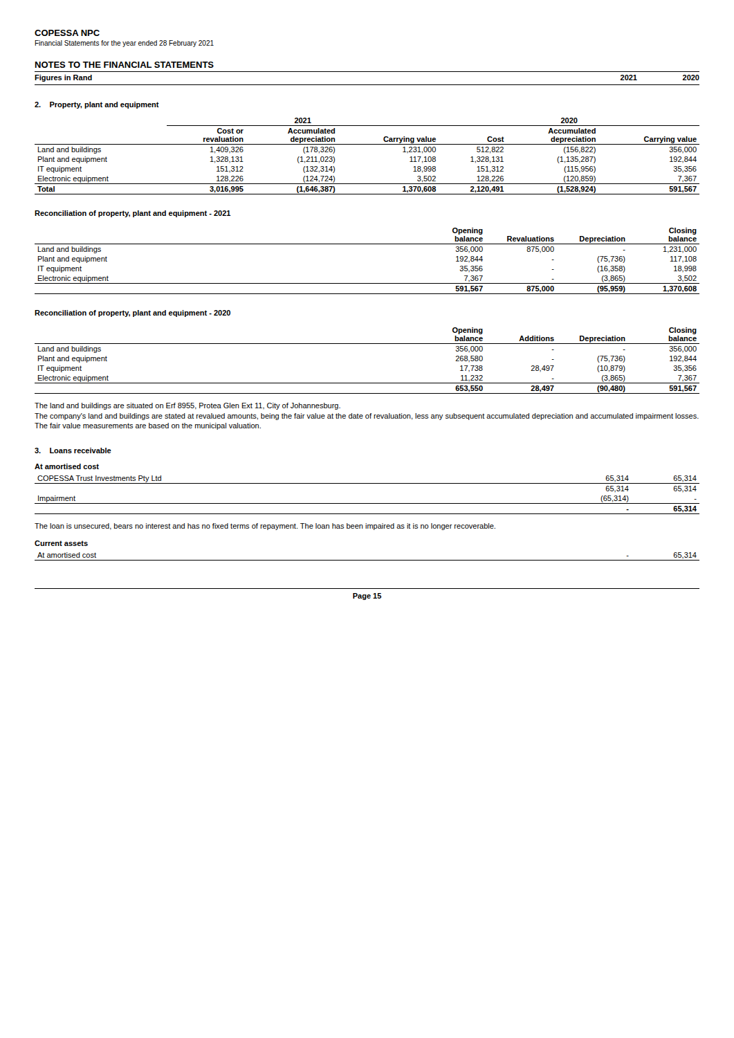COPESSA NPC
Financial Statements for the year ended 28 February 2021
NOTES TO THE FINANCIAL STATEMENTS
| Figures in Rand | 2021 | 2020 |
2. Property, plant and equipment
| | 2021 | 2020 |
| | Cost or revaluation | Accumulated depreciation | Carrying value | Cost | Accumulated depreciation | Carrying value |
| Land and buildings | 1,409,326 | (178,326) | 1,231,000 | 512,822 | (156,822) | 356,000 |
| Plant and equipment | 1,328,131 | (1,211,023) | 117,108 | 1,328,131 | (1,135,287) | 192,844 |
| IT equipment | 151,312 | (132,314) | 18,998 | 151,312 | (115,956) | 35,356 |
| Electronic equipment | 128,226 | (124,724) | 3,502 | 128,226 | (120,859) | 7,367 |
| Total | 3,016,995 | (1,646,387) | 1,370,608 | 2,120,491 | (1,528,924) | 591,567 |
Reconciliation of property, plant and equipment - 2021
| | Opening balance | Revaluations | Depreciation | Closing balance |
| --- | --- | --- | --- | --- |
| Land and buildings | 356,000 | 875,000 | - | 1,231,000 |
| Plant and equipment | 192,844 | - | (75,736) | 117,108 |
| IT equipment | 35,356 | - | (16,358) | 18,998 |
| Electronic equipment | 7,367 | - | (3,865) | 3,502 |
| | 591,567 | 875,000 | (95,959) | 1,370,608 |
Reconciliation of property, plant and equipment - 2020
| | Opening balance | Additions | Depreciation | Closing balance |
| --- | --- | --- | --- | --- |
| Land and buildings | 356,000 | - | - | 356,000 |
| Plant and equipment | 268,580 | - | (75,736) | 192,844 |
| IT equipment | 17,738 | 28,497 | (10,879) | 35,356 |
| Electronic equipment | 11,232 | - | (3,865) | 7,367 |
| | 653,550 | 28,497 | (90,480) | 591,567 |
The land and buildings are situated on Erf 8955, Protea Glen Ext 11, City of Johannesburg.
The company's land and buildings are stated at revalued amounts, being the fair value at the date of revaluation, less any subsequent accumulated depreciation and accumulated impairment losses. The fair value measurements are based on the municipal valuation.
3. Loans receivable
At amortised cost
| COPESSA Trust Investments Pty Ltd | 65,314 | 65,314 |
| | 65,314 | 65,314 |
| Impairment | (65,314) | - |
| | - | 65,314 |
The loan is unsecured, bears no interest and has no fixed terms of repayment. The loan has been impaired as it is no longer recoverable.
Current assets
| At amortised cost | - | 65,314 |
Page 15